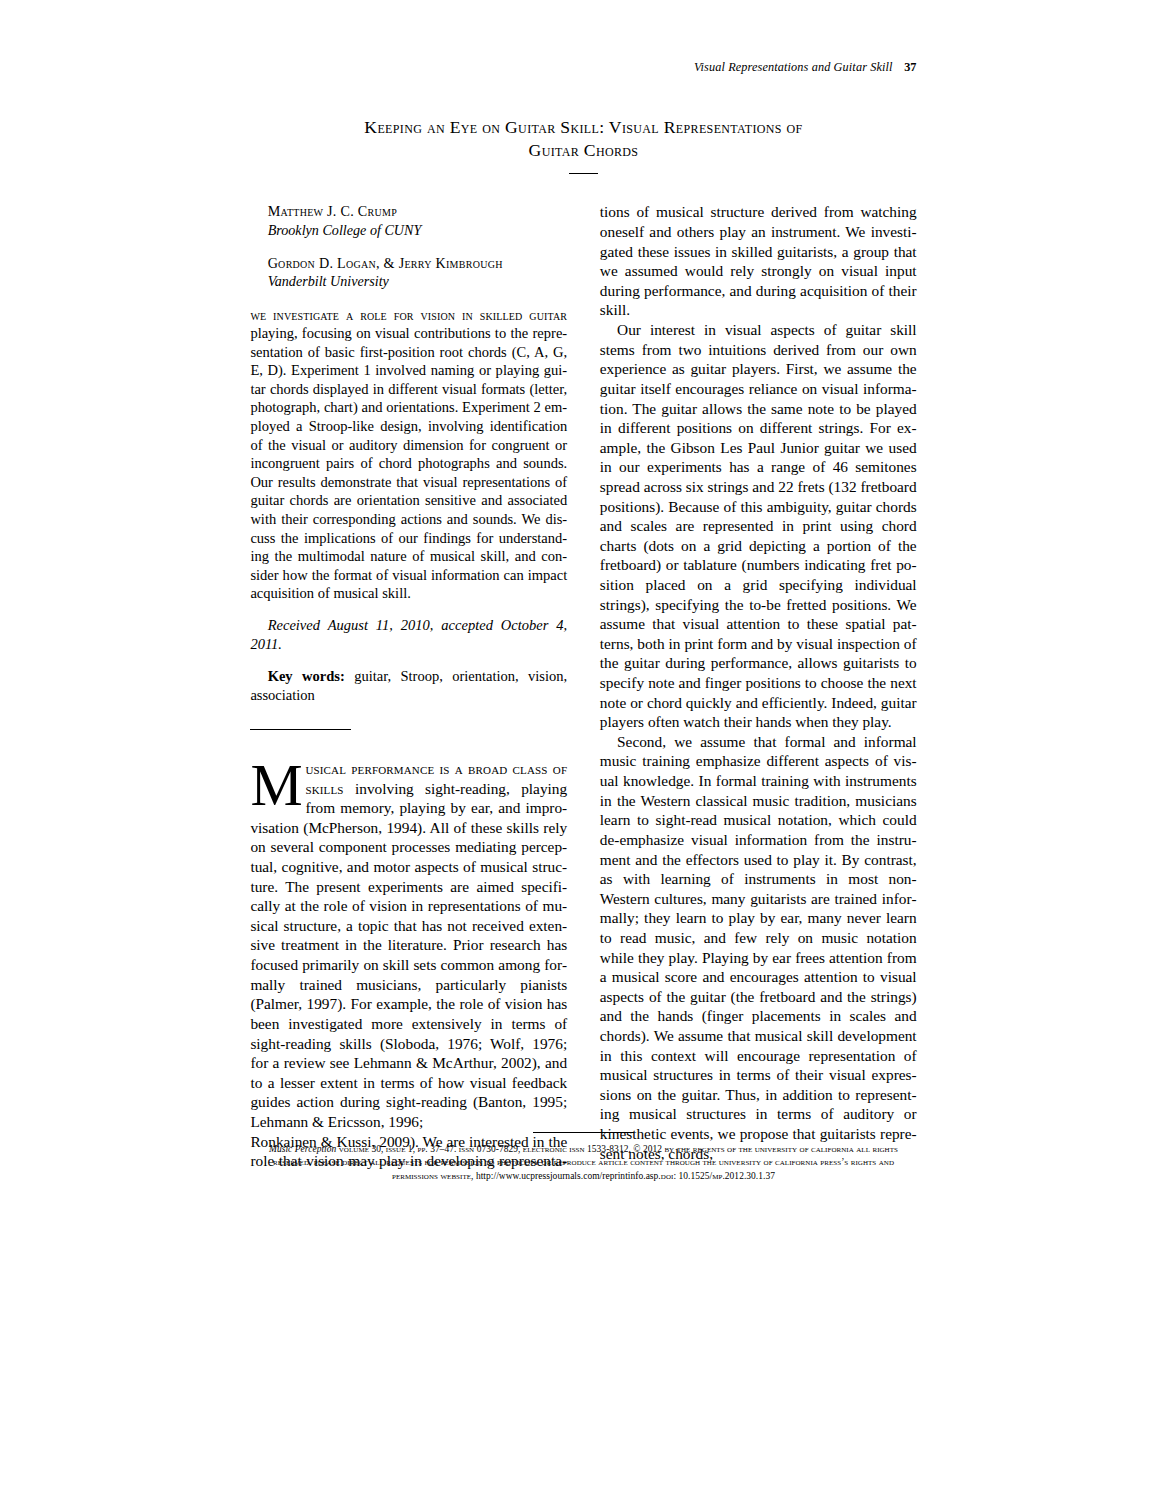Visual Representations and Guitar Skill37
Keeping an Eye on Guitar Skill: Visual Representations of
Guitar Chords
Matthew J. C. Crump
Brooklyn College of CUNY
Gordon D. Logan, & Jerry Kimbrough
Vanderbilt University
we investigate a role for vision in skilled guitar playing, focusing on visual contributions to the representation of basic first-position root chords (C, A, G, E, D). Experiment 1 involved naming or playing guitar chords displayed in different visual formats (letter, photograph, chart) and orientations. Experiment 2 employed a Stroop-like design, involving identification of the visual or auditory dimension for congruent or incongruent pairs of chord photographs and sounds. Our results demonstrate that visual representations of guitar chords are orientation sensitive and associated with their corresponding actions and sounds. We discuss the implications of our findings for understanding the multimodal nature of musical skill, and consider how the format of visual information can impact acquisition of musical skill.
Received August 11, 2010, accepted October 4, 2011.
Key words: guitar, Stroop, orientation, vision, association
Musical performance is a broad class of skills involving sight-reading, playing from memory, playing by ear, and improvisation (McPherson, 1994). All of these skills rely on several component processes mediating perceptual, cognitive, and motor aspects of musical structure. The present experiments are aimed specifically at the role of vision in representations of musical structure, a topic that has not received extensive treatment in the literature. Prior research has focused primarily on skill sets common among formally trained musicians, particularly pianists (Palmer, 1997). For example, the role of vision has been investigated more extensively in terms of sight-reading skills (Sloboda, 1976; Wolf, 1976; for a review see Lehmann & McArthur, 2002), and to a lesser extent in terms of how visual feedback guides action during sight-reading (Banton, 1995; Lehmann & Ericsson, 1996;
Ronkainen & Kussi, 2009). We are interested in the role that vision may play in developing representations of musical structure derived from watching oneself and others play an instrument. We investigated these issues in skilled guitarists, a group that we assumed would rely strongly on visual input during performance, and during acquisition of their skill.
Our interest in visual aspects of guitar skill stems from two intuitions derived from our own experience as guitar players. First, we assume the guitar itself encourages reliance on visual information. The guitar allows the same note to be played in different positions on different strings. For example, the Gibson Les Paul Junior guitar we used in our experiments has a range of 46 semitones spread across six strings and 22 frets (132 fretboard positions). Because of this ambiguity, guitar chords and scales are represented in print using chord charts (dots on a grid depicting a portion of the fretboard) or tablature (numbers indicating fret position placed on a grid specifying individual strings), specifying the to-be fretted positions. We assume that visual attention to these spatial patterns, both in print form and by visual inspection of the guitar during performance, allows guitarists to specify note and finger positions to choose the next note or chord quickly and efficiently. Indeed, guitar players often watch their hands when they play.
Second, we assume that formal and informal music training emphasize different aspects of visual knowledge. In formal training with instruments in the Western classical music tradition, musicians learn to sight-read musical notation, which could de-emphasize visual information from the instrument and the effectors used to play it. By contrast, as with learning of instruments in most non-Western cultures, many guitarists are trained informally; they learn to play by ear, many never learn to read music, and few rely on music notation while they play. Playing by ear frees attention from a musical score and encourages attention to visual aspects of the guitar (the fretboard and the strings) and the hands (finger placements in scales and chords). We assume that musical skill development in this context will encourage representation of musical structures in terms of their visual expressions on the guitar. Thus, in addition to representing musical structures in terms of auditory or kinesthetic events, we propose that guitarists represent notes, chords,
Music Perception volume 30, issue 1, pp. 37–47. issn 0730-7829, electronic issn 1533-8312. © 2012 by the regents of the university of california all rights reserved. please direct all requests for permission to photocopy or reproduce article content through the university of california press’s rights and permissions website, http://www.ucpressjournals.com/reprintinfo.asp. doi: 10.1525/mp.2012.30.1.37